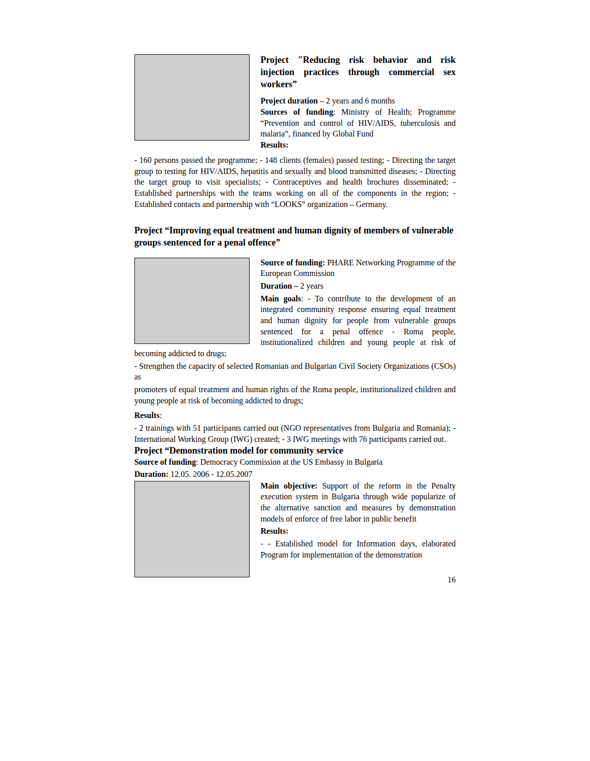Project "Reducing risk behavior and risk injection practices through commercial sex workers”
Project duration – 2 years and 6 months
Sources of funding: Ministry of Health; Programme “Prevention and control of HIV/AIDS, tuberculosis and malaria”, financed by Global Fund
Results:
- 160 persons passed the programme; - 148 clients (females) passed testing; - Directing the target group to testing for HIV/AIDS, hepatitis and sexually and blood transmitted diseases; - Directing the target group to visit specialists; - Contraceptives and health brochures disseminated; - Established partnerships with the teams working on all of the components in the region; - Established contacts and partnership with “LOOKS” organization – Germany.
Project “Improving equal treatment and human dignity of members of vulnerable groups sentenced for a penal offence”
Source of funding: PHARE Networking Programme of the European Commission
Duration – 2 years
Main goals: - To contribute to the development of an integrated community response ensuring equal treatment and human dignity for people from vulnerable groups sentenced for a penal offence - Roma people, institutionalized children and young people at risk of becoming addicted to drugs;
- Strengthen the capacity of selected Romanian and Bulgarian Civil Society Organizations (CSOs) as
promoters of equal treatment and human rights of the Roma people, institutionalized children and young people at risk of becoming addicted to drugs;
Results:
- 2 trainings with 51 participants carried out (NGO representatives from Bulgaria and Romania); - International Working Group (IWG) created; - 3 IWG meetings with 76 participants carried out.
Project “Demonstration model for community service
Source of funding: Democracy Commission at the US Embassy in Bulgaria
Duration: 12.05. 2006 - 12.05.2007
Main objective: Support of the reform in the Penalty execution system in Bulgaria through wide popularize of the alternative sanction and measures by demonstration models of enforce of free labor in public benefit
Results:
- - Established model for Information days, elaborated Program for implementation of the demonstration
16